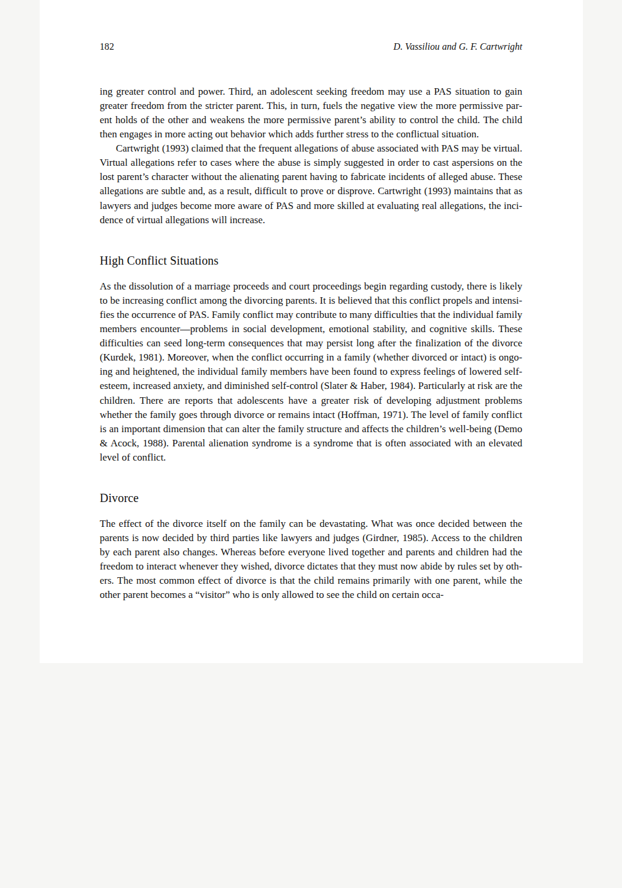182 D. Vassiliou and G. F. Cartwright
ing greater control and power. Third, an adolescent seeking freedom may use a PAS situation to gain greater freedom from the stricter parent. This, in turn, fuels the negative view the more permissive parent holds of the other and weakens the more permissive parent’s ability to control the child. The child then engages in more acting out behavior which adds further stress to the conflictual situation.
Cartwright (1993) claimed that the frequent allegations of abuse associated with PAS may be virtual. Virtual allegations refer to cases where the abuse is simply suggested in order to cast aspersions on the lost parent’s character without the alienating parent having to fabricate incidents of alleged abuse. These allegations are subtle and, as a result, difficult to prove or disprove. Cartwright (1993) maintains that as lawyers and judges become more aware of PAS and more skilled at evaluating real allegations, the incidence of virtual allegations will increase.
High Conflict Situations
As the dissolution of a marriage proceeds and court proceedings begin regarding custody, there is likely to be increasing conflict among the divorcing parents. It is believed that this conflict propels and intensifies the occurrence of PAS. Family conflict may contribute to many difficulties that the individual family members encounter—problems in social development, emotional stability, and cognitive skills. These difficulties can seed long-term consequences that may persist long after the finalization of the divorce (Kurdek, 1981). Moreover, when the conflict occurring in a family (whether divorced or intact) is ongoing and heightened, the individual family members have been found to express feelings of lowered self-esteem, increased anxiety, and diminished self-control (Slater & Haber, 1984). Particularly at risk are the children. There are reports that adolescents have a greater risk of developing adjustment problems whether the family goes through divorce or remains intact (Hoffman, 1971). The level of family conflict is an important dimension that can alter the family structure and affects the children’s well-being (Demo & Acock, 1988). Parental alienation syndrome is a syndrome that is often associated with an elevated level of conflict.
Divorce
The effect of the divorce itself on the family can be devastating. What was once decided between the parents is now decided by third parties like lawyers and judges (Girdner, 1985). Access to the children by each parent also changes. Whereas before everyone lived together and parents and children had the freedom to interact whenever they wished, divorce dictates that they must now abide by rules set by others. The most common effect of divorce is that the child remains primarily with one parent, while the other parent becomes a “visitor” who is only allowed to see the child on certain occa-